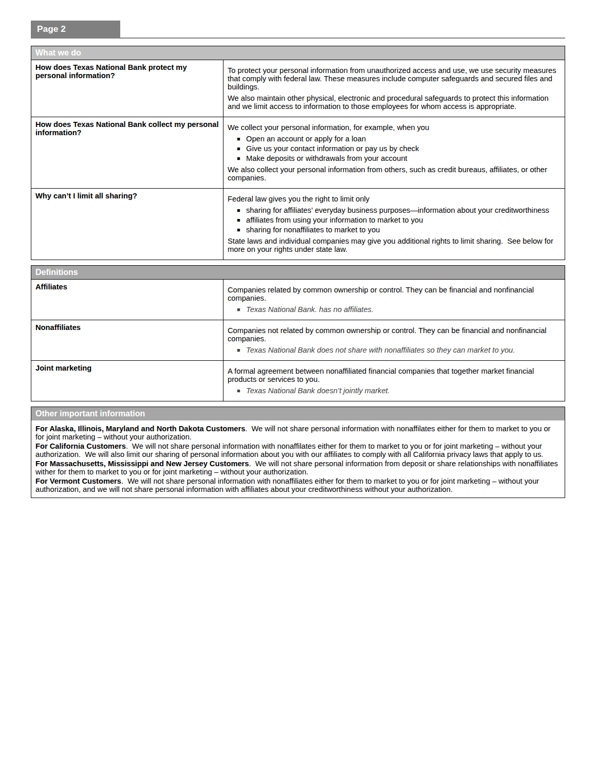Page 2
What we do
| How does Texas National Bank protect my personal information? | To protect your personal information from unauthorized access and use, we use security measures that comply with federal law. These measures include computer safeguards and secured files and buildings. We also maintain other physical, electronic and procedural safeguards to protect this information and we limit access to information to those employees for whom access is appropriate. |
| How does Texas National Bank collect my personal information? | We collect your personal information, for example, when you Open an account or apply for a loan Give us your contact information or pay us by check Make deposits or withdrawals from your account We also collect your personal information from others, such as credit bureaus, affiliates, or other companies. |
| Why can’t I limit all sharing? | Federal law gives you the right to limit only sharing for affiliates’ everyday business purposes—information about your creditworthiness affiliates from using your information to market to you sharing for nonaffiliates to market to you State laws and individual companies may give you additional rights to limit sharing. See below for more on your rights under state law. |
Definitions
| Affiliates | Companies related by common ownership or control. They can be financial and nonfinancial companies. Texas National Bank. has no affiliates. |
| Nonaffiliates | Companies not related by common ownership or control. They can be financial and nonfinancial companies. Texas National Bank does not share with nonaffiliates so they can market to you. |
| Joint marketing | A formal agreement between nonaffiliated financial companies that together market financial products or services to you. Texas National Bank doesn’t jointly market. |
Other important information
For Alaska, Illinois, Maryland and North Dakota Customers. We will not share personal information with nonaffilates either for them to market to you or for joint marketing – without your authorization.
For California Customers. We will not share personal information with nonaffilates either for them to market to you or for joint marketing – without your authorization. We will also limit our sharing of personal information about you with our affiliates to comply with all California privacy laws that apply to us.
For Massachusetts, Mississippi and New Jersey Customers. We will not share personal information from deposit or share relationships with nonaffiliates wither for them to market to you or for joint marketing – without your authorization.
For Vermont Customers. We will not share personal information with nonaffiliates either for them to market to you or for joint marketing – without your authorization, and we will not share personal information with affiliates about your creditworthiness without your authorization.